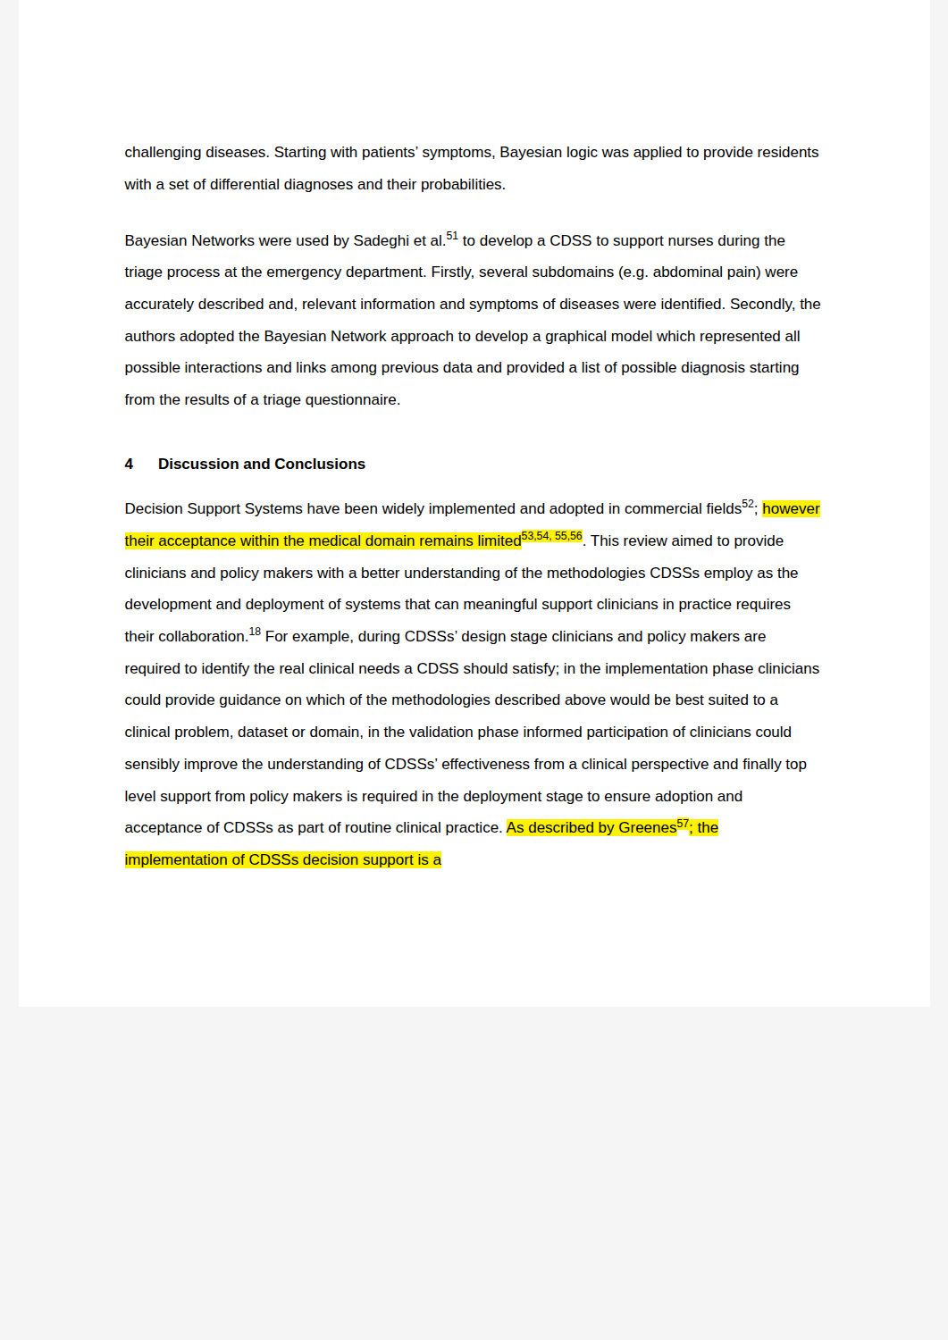challenging diseases. Starting with patients’ symptoms, Bayesian logic was applied to provide residents with a set of differential diagnoses and their probabilities.
Bayesian Networks were used by Sadeghi et al.51 to develop a CDSS to support nurses during the triage process at the emergency department. Firstly, several subdomains (e.g. abdominal pain) were accurately described and, relevant information and symptoms of diseases were identified. Secondly, the authors adopted the Bayesian Network approach to develop a graphical model which represented all possible interactions and links among previous data and provided a list of possible diagnosis starting from the results of a triage questionnaire.
4 Discussion and Conclusions
Decision Support Systems have been widely implemented and adopted in commercial fields52; however their acceptance within the medical domain remains limited53,54, 55,56. This review aimed to provide clinicians and policy makers with a better understanding of the methodologies CDSSs employ as the development and deployment of systems that can meaningful support clinicians in practice requires their collaboration.18 For example, during CDSSs’ design stage clinicians and policy makers are required to identify the real clinical needs a CDSS should satisfy; in the implementation phase clinicians could provide guidance on which of the methodologies described above would be best suited to a clinical problem, dataset or domain, in the validation phase informed participation of clinicians could sensibly improve the understanding of CDSSs’ effectiveness from a clinical perspective and finally top level support from policy makers is required in the deployment stage to ensure adoption and acceptance of CDSSs as part of routine clinical practice. As described by Greenes57; the implementation of CDSSs decision support is a